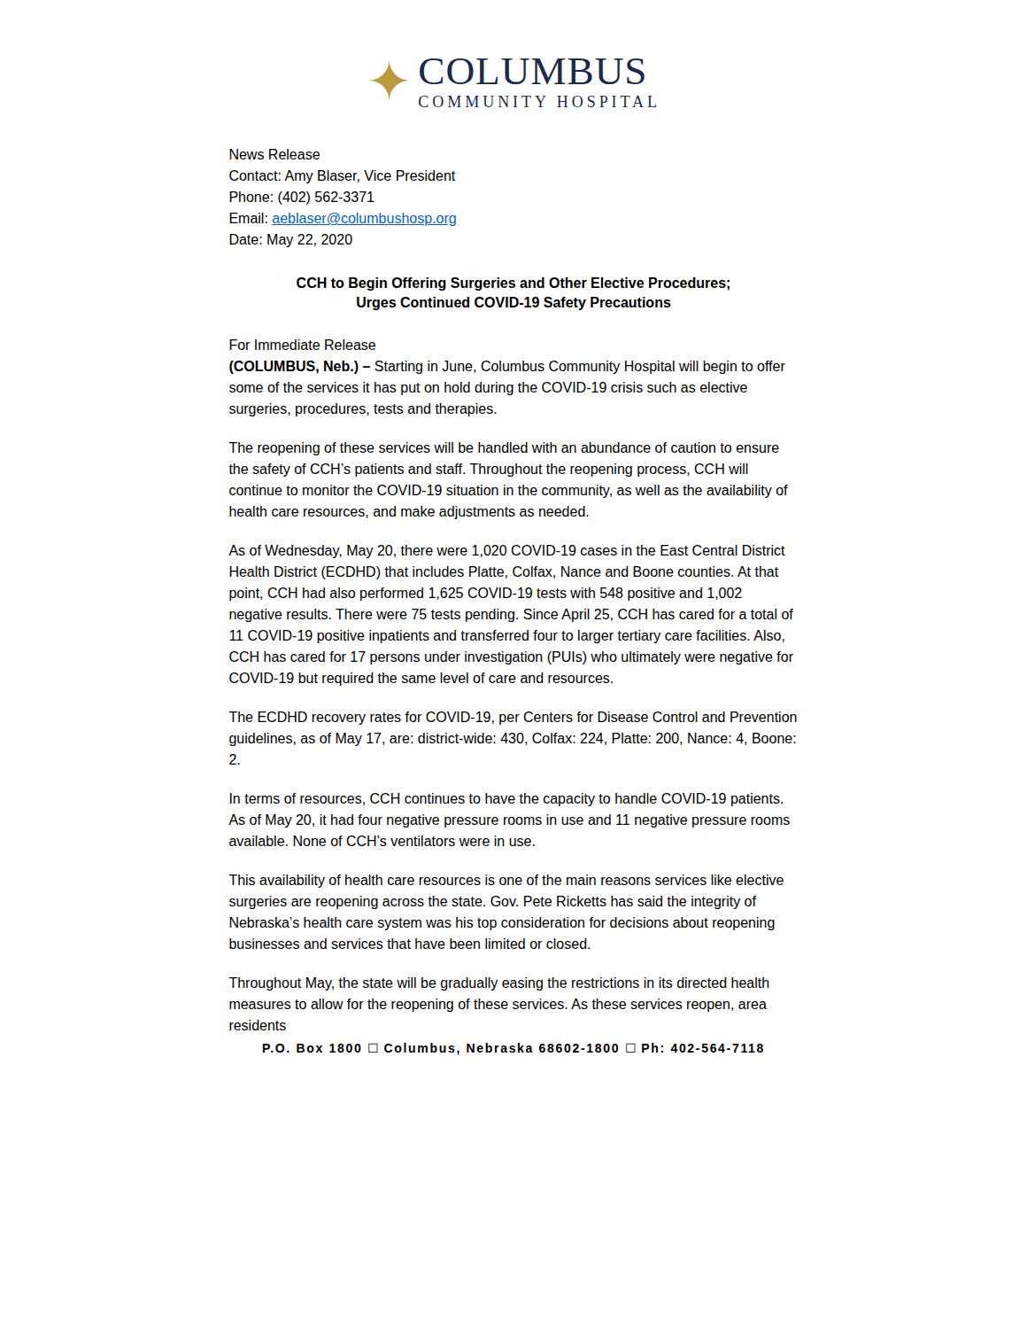✦ COLUMBUS
COMMUNITY HOSPITAL
News Release
Contact: Amy Blaser, Vice President
Phone: (402) 562-3371
Email: aeblaser@columbushosp.org
Date: May 22, 2020
CCH to Begin Offering Surgeries and Other Elective Procedures;
Urges Continued COVID-19 Safety Precautions
For Immediate Release
(COLUMBUS, Neb.) – Starting in June, Columbus Community Hospital will begin to offer some of the services it has put on hold during the COVID-19 crisis such as elective surgeries, procedures, tests and therapies.
The reopening of these services will be handled with an abundance of caution to ensure the safety of CCH’s patients and staff. Throughout the reopening process, CCH will continue to monitor the COVID-19 situation in the community, as well as the availability of health care resources, and make adjustments as needed.
As of Wednesday, May 20, there were 1,020 COVID-19 cases in the East Central District Health District (ECDHD) that includes Platte, Colfax, Nance and Boone counties. At that point, CCH had also performed 1,625 COVID-19 tests with 548 positive and 1,002 negative results. There were 75 tests pending. Since April 25, CCH has cared for a total of 11 COVID-19 positive inpatients and transferred four to larger tertiary care facilities. Also, CCH has cared for 17 persons under investigation (PUIs) who ultimately were negative for COVID-19 but required the same level of care and resources.
The ECDHD recovery rates for COVID-19, per Centers for Disease Control and Prevention guidelines, as of May 17, are: district-wide: 430, Colfax: 224, Platte: 200, Nance: 4, Boone: 2.
In terms of resources, CCH continues to have the capacity to handle COVID-19 patients. As of May 20, it had four negative pressure rooms in use and 11 negative pressure rooms available. None of CCH’s ventilators were in use.
This availability of health care resources is one of the main reasons services like elective surgeries are reopening across the state. Gov. Pete Ricketts has said the integrity of Nebraska’s health care system was his top consideration for decisions about reopening businesses and services that have been limited or closed.
Throughout May, the state will be gradually easing the restrictions in its directed health measures to allow for the reopening of these services. As these services reopen, area residents
P.O. Box 1800 ☐ Columbus, Nebraska 68602-1800 ☐ Ph: 402-564-7118